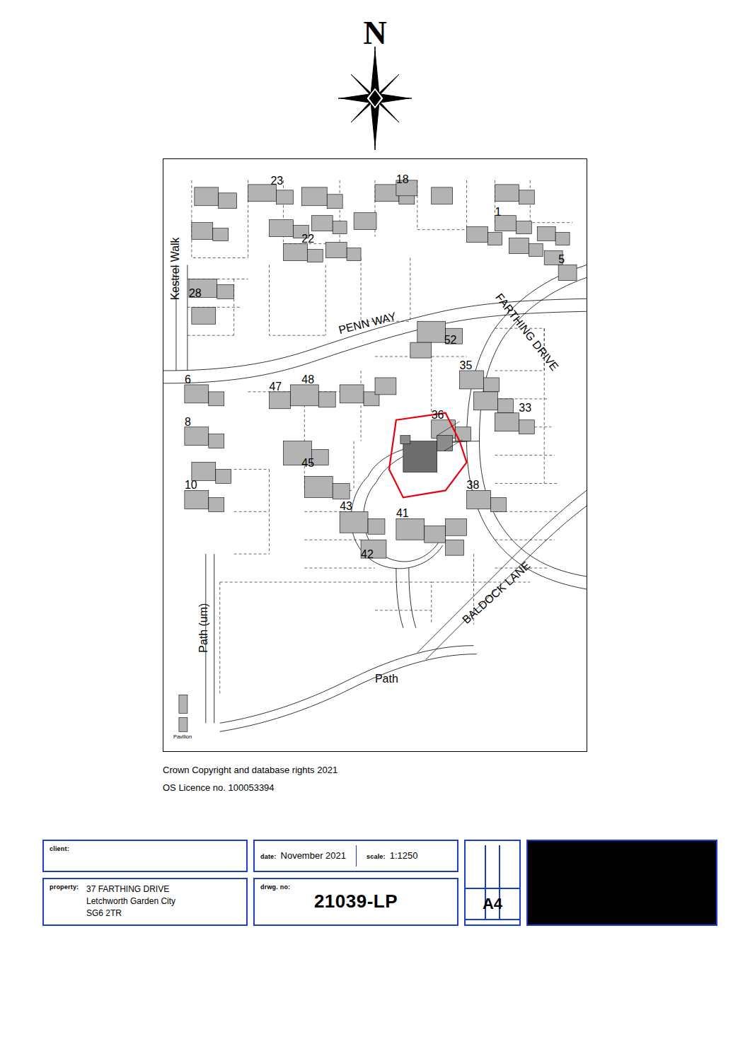N
23 18 22 1 5 28 52 6 8 10 47 48 45 43 42 41 38 36 35 33 PENN WAY FARTHING DRIVE BALDOCK LANE Kestrel Walk Path (um) Path Pavilion
Crown Copyright and database rights 2021
OS Licence no. 100053394
client:
date: November 2021
scale: 1:1250
property:
37 FARTHING DRIVE
Letchworth Garden City
SG6 2TR
drwg. no:
21039-LP
A4